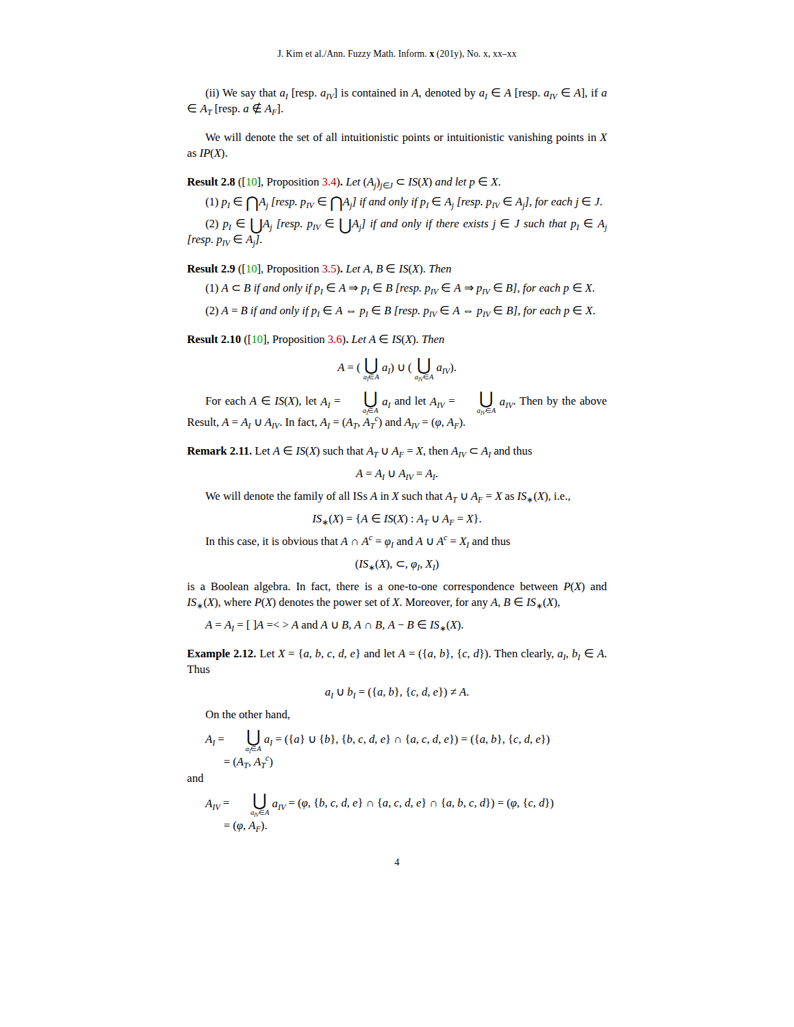J. Kim et al./Ann. Fuzzy Math. Inform. x (201y), No. x, xx–xx
(ii) We say that aI [resp. aIV] is contained in A, denoted by aI ∈ A [resp. aIV ∈ A], if a ∈ AT [resp. a ∉ AF].
We will denote the set of all intuitionistic points or intuitionistic vanishing points in X as IP(X).
Result 2.8 ([10], Proposition 3.4). Let (Aj)j∈J ⊂ IS(X) and let p ∈ X.
(1) pI ∈ ⋂Aj [resp. pIV ∈ ⋂Aj] if and only if pI ∈ Aj [resp. pIV ∈ Aj], for each j ∈ J.
(2) pI ∈ ⋃Aj [resp. pIV ∈ ⋃Aj] if and only if there exists j ∈ J such that pI ∈ Aj [resp. pIV ∈ Aj].
Result 2.9 ([10], Proposition 3.5). Let A, B ∈ IS(X). Then
(1) A ⊂ B if and only if pI ∈ A ⇒ pI ∈ B [resp. pIV ∈ A ⇒ pIV ∈ B], for each p ∈ X.
(2) A = B if and only if pI ∈ A ⇔ pI ∈ B [resp. pIV ∈ A ⇔ pIV ∈ B], for each p ∈ X.
Result 2.10 ([10], Proposition 3.6). Let A ∈ IS(X). Then
A = ( ⋃aI∈A aI) ∪ ( ⋃aIV∈A aIV).
For each A ∈ IS(X), let AI = ⋃aI∈A aI and let AIV = ⋃aIV∈A aIV. Then by the above Result, A = AI ∪ AIV. In fact, AI = (AT, ATc) and AIV = (φ, AF).
Remark 2.11. Let A ∈ IS(X) such that AT ∪ AF = X, then AIV ⊂ AI and thus
A = AI ∪ AIV = AI.
We will denote the family of all ISs A in X such that AT ∪ AF = X as IS∗(X), i.e.,
IS∗(X) = {A ∈ IS(X) : AT ∪ AF = X}.
In this case, it is obvious that A ∩ Ac = φI and A ∪ Ac = XI and thus
(IS∗(X), ⊂, φI, XI)
is a Boolean algebra. In fact, there is a one-to-one correspondence between P(X) and IS∗(X), where P(X) denotes the power set of X. Moreover, for any A, B ∈ IS∗(X),
A = AI = [ ]A =< > A and A ∪ B, A ∩ B, A − B ∈ IS∗(X).
Example 2.12. Let X = {a, b, c, d, e} and let A = ({a, b}, {c, d}). Then clearly, aI, bI ∈ A. Thus
aI ∪ bI = ({a, b}, {c, d, e}) ≠ A.
On the other hand,
AI = ⋃aI∈A aI = ({a} ∪ {b}, {b, c, d, e} ∩ {a, c, d, e}) = ({a, b}, {c, d, e})
= (AT, ATc)
and
AIV = ⋃aIV∈A aIV = (φ, {b, c, d, e} ∩ {a, c, d, e} ∩ {a, b, c, d}) = (φ, {c, d})
= (φ, AF).
4